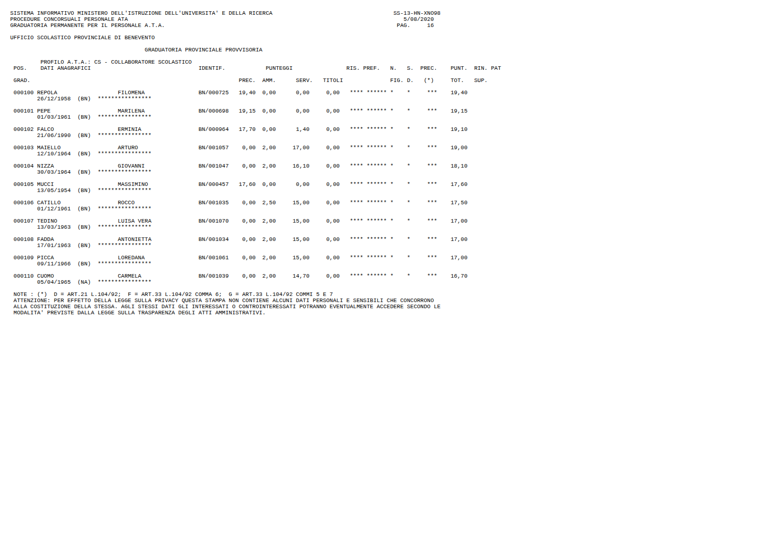SISTEMA INFORMATIVO MINISTERO DELL'ISTRUZIONE DELL'UNIVERSITA' E DELLA RICERCA                                    SS-13-HN-XNO98
PROCEDURE CONCORSUALI PERSONALE ATA                                                                                  5/08/2020
GRADUATORIA PERMANENTE PER IL PERSONALE A.T.A.                                                                     PAG.     16

UFFICIO SCOLASTICO PROVINCIALE DI BENEVENTO

                                        GRADUATORIA PROVINCIALE PROVVISORIA

         PROFILO A.T.A.: CS - COLLABORATORE SCOLASTICO
 POS.    DATI ANAGRAFICI                                IDENTIF.            PUNTEGGI                RIS. PREF.   N.   S.  PREC.    PUNT.  RIN. PAT

 GRAD.                                                              PREC.  AMM.      SERV.   TITOLI              FIG. D.   (*)     TOT.   SUP.

 000100 REPOLA                  FILOMENA                BN/000725   19,40  0,00      0,00     0,00   **** ****** *    *     ***    19,40
        26/12/1958  (BN)  ****************

 000101 PEPE                    MARILENA                BN/000698   19,15  0,00      0,00     0,00   **** ****** *    *     ***    19,15
        01/03/1961  (BN)  ****************

 000102 FALCO                   ERMINIA                 BN/000964   17,70  0,00      1,40     0,00   **** ****** *    *     ***    19,10
        21/06/1990  (BN)  ****************

 000103 MAIELLO                 ARTURO                  BN/001057    0,00  2,00     17,00     0,00   **** ****** *    *     ***    19,00
        12/10/1964  (BN)  ****************

 000104 NIZZA                   GIOVANNI                BN/001047    0,00  2,00     16,10     0,00   **** ****** *    *     ***    18,10
        30/03/1964  (BN)  ****************

 000105 MUCCI                   MASSIMINO               BN/000457   17,60  0,00      0,00     0,00   **** ****** *    *     ***    17,60
        13/05/1954  (BN)  ****************

 000106 CATILLO                 ROCCO                   BN/001035    0,00  2,50     15,00     0,00   **** ****** *    *     ***    17,50
        01/12/1961  (BN)  ****************

 000107 TEDINO                  LUISA VERA              BN/001070    0,00  2,00     15,00     0,00   **** ****** *    *     ***    17,00
        13/03/1963  (BN)  ****************

 000108 FADDA                   ANTONIETTA              BN/001034    0,00  2,00     15,00     0,00   **** ****** *    *     ***    17,00
        17/01/1963  (BN)  ****************

 000109 PICCA                   LOREDANA                BN/001061    0,00  2,00     15,00     0,00   **** ****** *    *     ***    17,00
        09/11/1966  (BN)  ****************

 000110 CUOMO                   CARMELA                 BN/001039    0,00  2,00     14,70     0,00   **** ****** *    *     ***    16,70
        05/04/1965  (NA)  ****************

 NOTE : (*)  D = ART.21 L.104/92;  F = ART.33 L.104/92 COMMA 6;  G = ART.33 L.104/92 COMMI 5 E 7
 ATTENZIONE: PER EFFETTO DELLA LEGGE SULLA PRIVACY QUESTA STAMPA NON CONTIENE ALCUNI DATI PERSONALI E SENSIBILI CHE CONCORRONO
 ALLA COSTITUZIONE DELLA STESSA. AGLI STESSI DATI GLI INTERESSATI O CONTROINTERESSATI POTRANNO EVENTUALMENTE ACCEDERE SECONDO LE
 MODALITA' PREVISTE DALLA LEGGE SULLA TRASPARENZA DEGLI ATTI AMMINISTRATIVI.